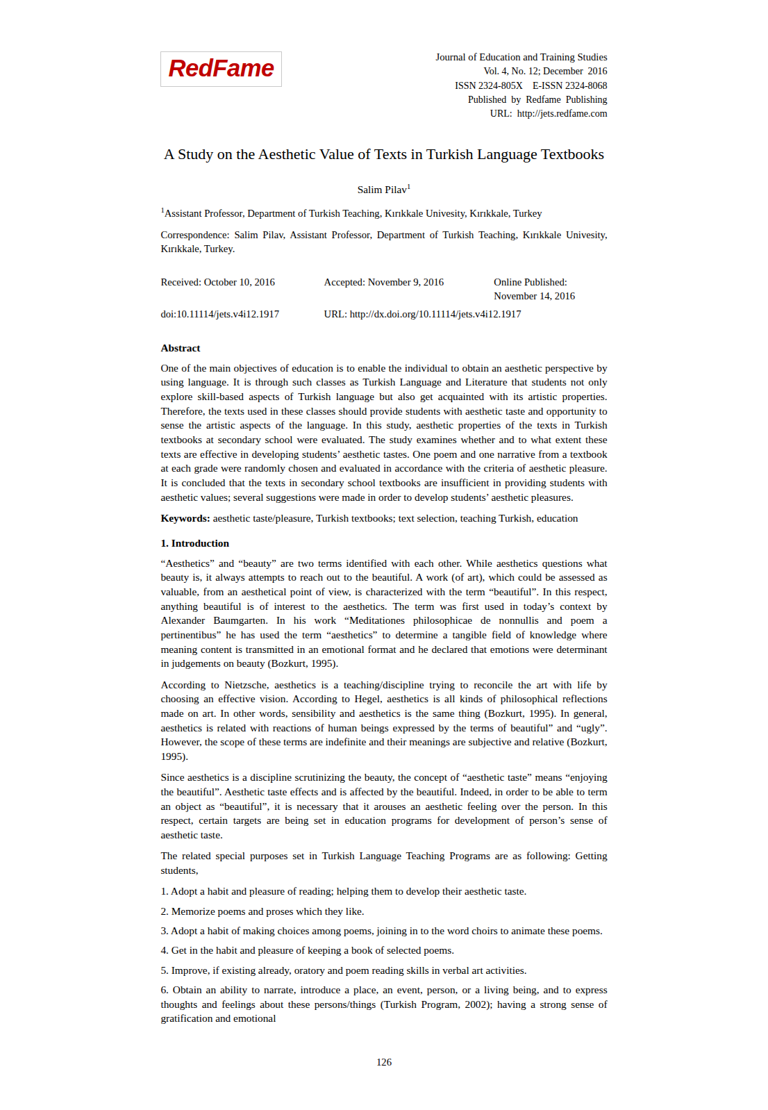RedFame
Journal of Education and Training Studies
Vol. 4, No. 12; December 2016
ISSN 2324-805X E-ISSN 2324-8068
Published by Redfame Publishing
URL: http://jets.redfame.com
A Study on the Aesthetic Value of Texts in Turkish Language Textbooks
Salim Pilav1
1Assistant Professor, Department of Turkish Teaching, Kırıkkale Univesity, Kırıkkale, Turkey
Correspondence: Salim Pilav, Assistant Professor, Department of Turkish Teaching, Kırıkkale Univesity, Kırıkkale, Turkey.
Received: October 10, 2016
Accepted: November 9, 2016
Online Published: November 14, 2016
doi:10.11114/jets.v4i12.1917
URL: http://dx.doi.org/10.11114/jets.v4i12.1917
Abstract
One of the main objectives of education is to enable the individual to obtain an aesthetic perspective by using language. It is through such classes as Turkish Language and Literature that students not only explore skill-based aspects of Turkish language but also get acquainted with its artistic properties. Therefore, the texts used in these classes should provide students with aesthetic taste and opportunity to sense the artistic aspects of the language. In this study, aesthetic properties of the texts in Turkish textbooks at secondary school were evaluated. The study examines whether and to what extent these texts are effective in developing students’ aesthetic tastes. One poem and one narrative from a textbook at each grade were randomly chosen and evaluated in accordance with the criteria of aesthetic pleasure. It is concluded that the texts in secondary school textbooks are insufficient in providing students with aesthetic values; several suggestions were made in order to develop students’ aesthetic pleasures.
Keywords: aesthetic taste/pleasure, Turkish textbooks; text selection, teaching Turkish, education
1. Introduction
“Aesthetics” and “beauty” are two terms identified with each other. While aesthetics questions what beauty is, it always attempts to reach out to the beautiful. A work (of art), which could be assessed as valuable, from an aesthetical point of view, is characterized with the term “beautiful”. In this respect, anything beautiful is of interest to the aesthetics. The term was first used in today’s context by Alexander Baumgarten. In his work “Meditationes philosophicae de nonnullis and poem a pertinentibus” he has used the term “aesthetics” to determine a tangible field of knowledge where meaning content is transmitted in an emotional format and he declared that emotions were determinant in judgements on beauty (Bozkurt, 1995).
According to Nietzsche, aesthetics is a teaching/discipline trying to reconcile the art with life by choosing an effective vision. According to Hegel, aesthetics is all kinds of philosophical reflections made on art. In other words, sensibility and aesthetics is the same thing (Bozkurt, 1995). In general, aesthetics is related with reactions of human beings expressed by the terms of beautiful” and “ugly”. However, the scope of these terms are indefinite and their meanings are subjective and relative (Bozkurt, 1995).
Since aesthetics is a discipline scrutinizing the beauty, the concept of “aesthetic taste” means “enjoying the beautiful”. Aesthetic taste effects and is affected by the beautiful. Indeed, in order to be able to term an object as “beautiful”, it is necessary that it arouses an aesthetic feeling over the person. In this respect, certain targets are being set in education programs for development of person’s sense of aesthetic taste.
The related special purposes set in Turkish Language Teaching Programs are as following: Getting students,
1. Adopt a habit and pleasure of reading; helping them to develop their aesthetic taste.
2. Memorize poems and proses which they like.
3. Adopt a habit of making choices among poems, joining in to the word choirs to animate these poems.
4. Get in the habit and pleasure of keeping a book of selected poems.
5. Improve, if existing already, oratory and poem reading skills in verbal art activities.
6. Obtain an ability to narrate, introduce a place, an event, person, or a living being, and to express thoughts and feelings about these persons/things (Turkish Program, 2002); having a strong sense of gratification and emotional
126